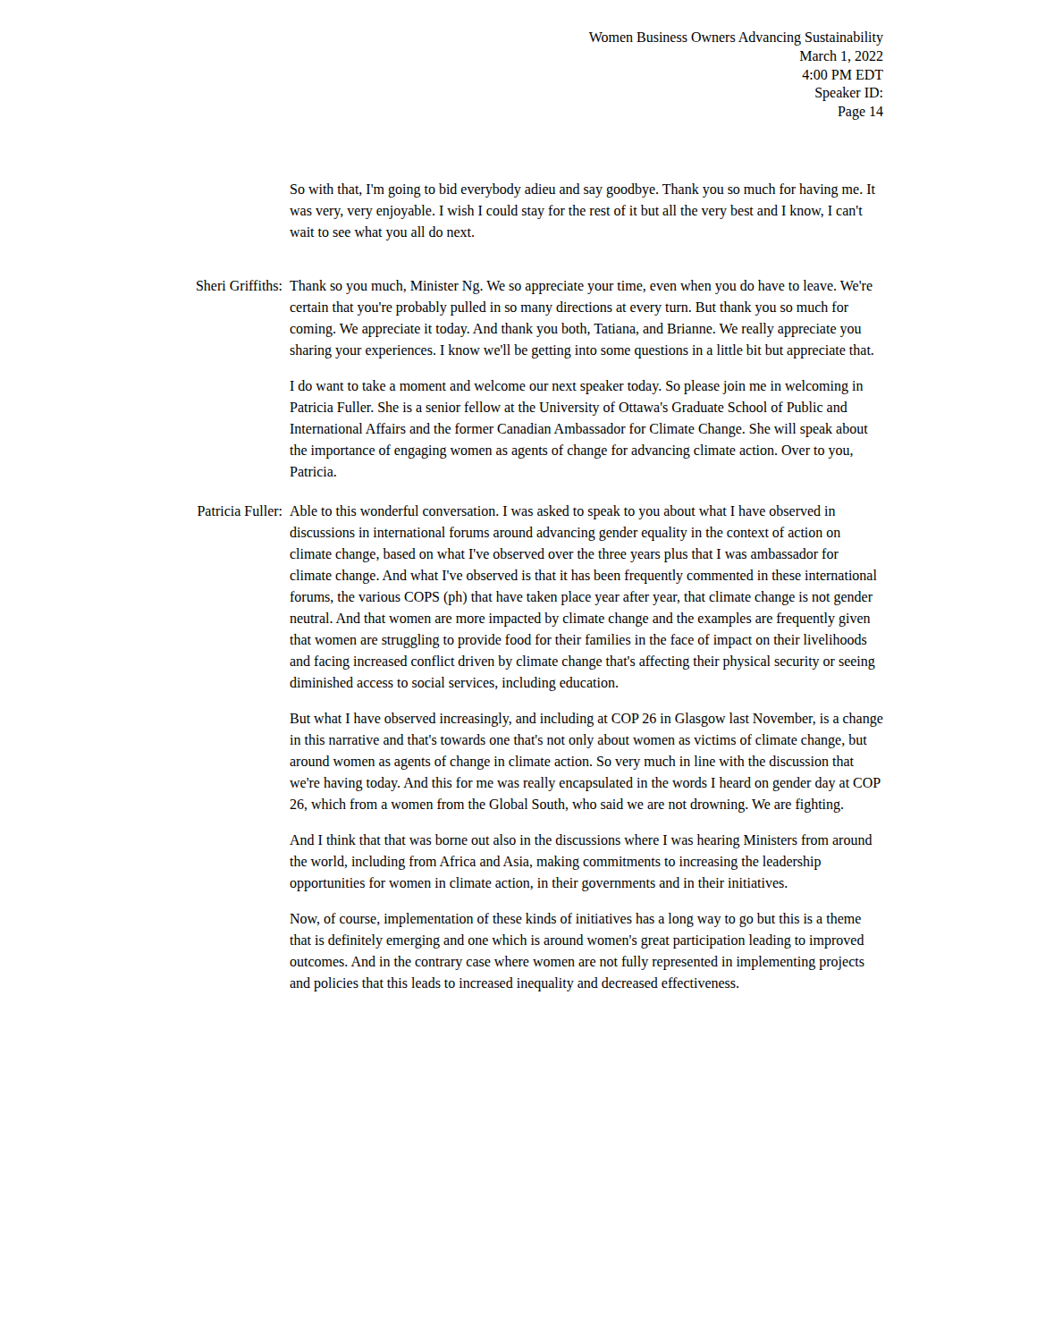Women Business Owners Advancing Sustainability
March 1, 2022
4:00 PM EDT
Speaker ID:
Page 14
So with that, I'm going to bid everybody adieu and say goodbye. Thank you so much for having me. It was very, very enjoyable. I wish I could stay for the rest of it but all the very best and I know, I can't wait to see what you all do next.
Sheri Griffiths:
Thank so you much, Minister Ng. We so appreciate your time, even when you do have to leave. We're certain that you're probably pulled in so many directions at every turn. But thank you so much for coming. We appreciate it today. And thank you both, Tatiana, and Brianne. We really appreciate you sharing your experiences. I know we'll be getting into some questions in a little bit but appreciate that.
I do want to take a moment and welcome our next speaker today. So please join me in welcoming in Patricia Fuller. She is a senior fellow at the University of Ottawa's Graduate School of Public and International Affairs and the former Canadian Ambassador for Climate Change. She will speak about the importance of engaging women as agents of change for advancing climate action. Over to you, Patricia.
Patricia Fuller:
Able to this wonderful conversation. I was asked to speak to you about what I have observed in discussions in international forums around advancing gender equality in the context of action on climate change, based on what I've observed over the three years plus that I was ambassador for climate change. And what I've observed is that it has been frequently commented in these international forums, the various COPS (ph) that have taken place year after year, that climate change is not gender neutral. And that women are more impacted by climate change and the examples are frequently given that women are struggling to provide food for their families in the face of impact on their livelihoods and facing increased conflict driven by climate change that's affecting their physical security or seeing diminished access to social services, including education.
But what I have observed increasingly, and including at COP 26 in Glasgow last November, is a change in this narrative and that's towards one that's not only about women as victims of climate change, but around women as agents of change in climate action. So very much in line with the discussion that we're having today. And this for me was really encapsulated in the words I heard on gender day at COP 26, which from a women from the Global South, who said we are not drowning. We are fighting.
And I think that that was borne out also in the discussions where I was hearing Ministers from around the world, including from Africa and Asia, making commitments to increasing the leadership opportunities for women in climate action, in their governments and in their initiatives.
Now, of course, implementation of these kinds of initiatives has a long way to go but this is a theme that is definitely emerging and one which is around women's great participation leading to improved outcomes. And in the contrary case where women are not fully represented in implementing projects and policies that this leads to increased inequality and decreased effectiveness.